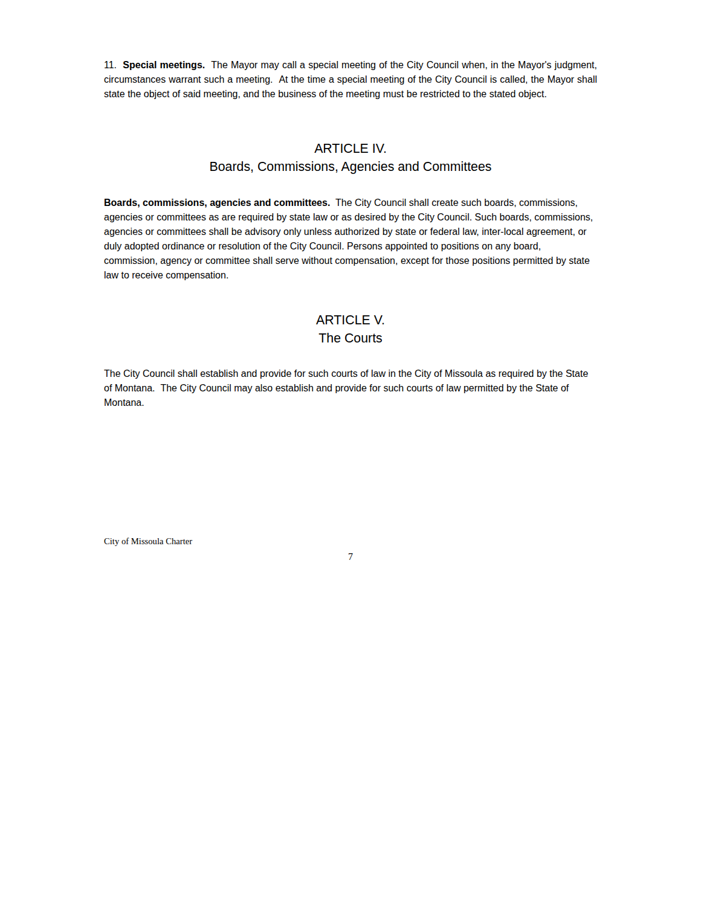11. Special meetings. The Mayor may call a special meeting of the City Council when, in the Mayor's judgment, circumstances warrant such a meeting. At the time a special meeting of the City Council is called, the Mayor shall state the object of said meeting, and the business of the meeting must be restricted to the stated object.
ARTICLE IV.
Boards, Commissions, Agencies and Committees
Boards, commissions, agencies and committees. The City Council shall create such boards, commissions, agencies or committees as are required by state law or as desired by the City Council. Such boards, commissions, agencies or committees shall be advisory only unless authorized by state or federal law, inter-local agreement, or duly adopted ordinance or resolution of the City Council. Persons appointed to positions on any board, commission, agency or committee shall serve without compensation, except for those positions permitted by state law to receive compensation.
ARTICLE V.
The Courts
The City Council shall establish and provide for such courts of law in the City of Missoula as required by the State of Montana. The City Council may also establish and provide for such courts of law permitted by the State of Montana.
City of Missoula Charter
7